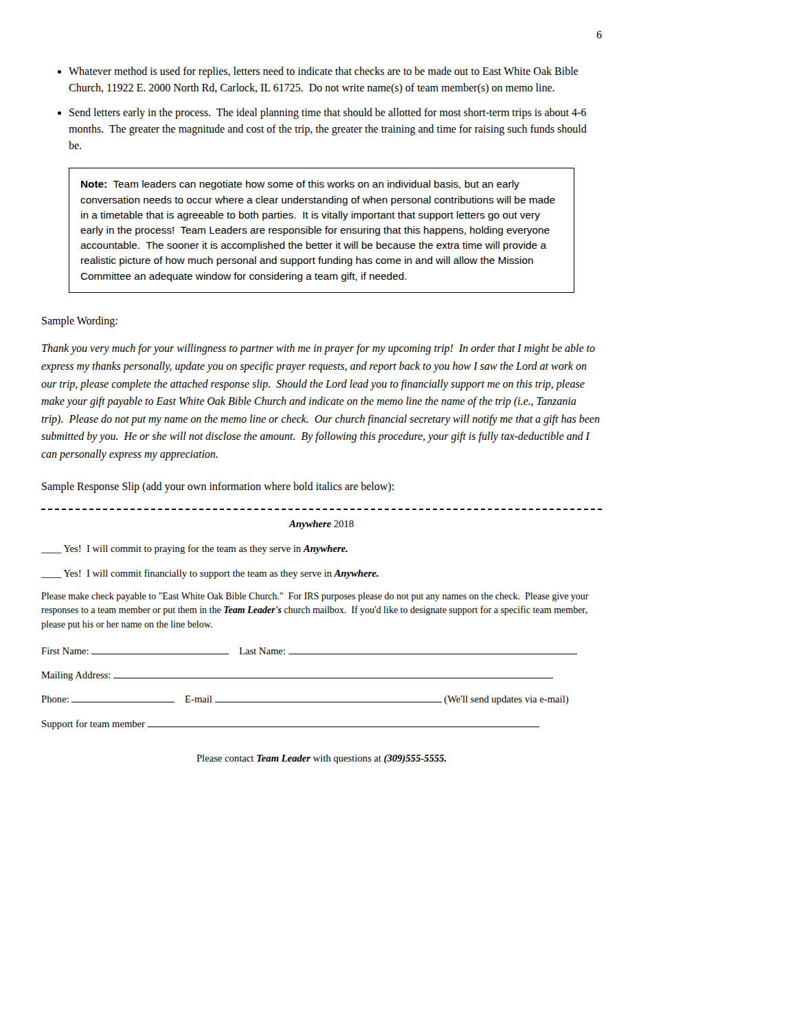6
Whatever method is used for replies, letters need to indicate that checks are to be made out to East White Oak Bible Church, 11922 E. 2000 North Rd, Carlock, IL 61725. Do not write name(s) of team member(s) on memo line.
Send letters early in the process. The ideal planning time that should be allotted for most short-term trips is about 4-6 months. The greater the magnitude and cost of the trip, the greater the training and time for raising such funds should be.
Note: Team leaders can negotiate how some of this works on an individual basis, but an early conversation needs to occur where a clear understanding of when personal contributions will be made in a timetable that is agreeable to both parties. It is vitally important that support letters go out very early in the process! Team Leaders are responsible for ensuring that this happens, holding everyone accountable. The sooner it is accomplished the better it will be because the extra time will provide a realistic picture of how much personal and support funding has come in and will allow the Mission Committee an adequate window for considering a team gift, if needed.
Sample Wording:
Thank you very much for your willingness to partner with me in prayer for my upcoming trip! In order that I might be able to express my thanks personally, update you on specific prayer requests, and report back to you how I saw the Lord at work on our trip, please complete the attached response slip. Should the Lord lead you to financially support me on this trip, please make your gift payable to East White Oak Bible Church and indicate on the memo line the name of the trip (i.e., Tanzania trip). Please do not put my name on the memo line or check. Our church financial secretary will notify me that a gift has been submitted by you. He or she will not disclose the amount. By following this procedure, your gift is fully tax-deductible and I can personally express my appreciation.
Sample Response Slip (add your own information where bold italics are below):
Anywhere 2018
____ Yes! I will commit to praying for the team as they serve in Anywhere.
____ Yes! I will commit financially to support the team as they serve in Anywhere.
Please make check payable to "East White Oak Bible Church." For IRS purposes please do not put any names on the check. Please give your responses to a team member or put them in the Team Leader's church mailbox. If you'd like to designate support for a specific team member, please put his or her name on the line below.
First Name: Last Name:
Mailing Address:
Phone: E-mail (We'll send updates via e-mail)
Support for team member
Please contact Team Leader with questions at (309)555-5555.